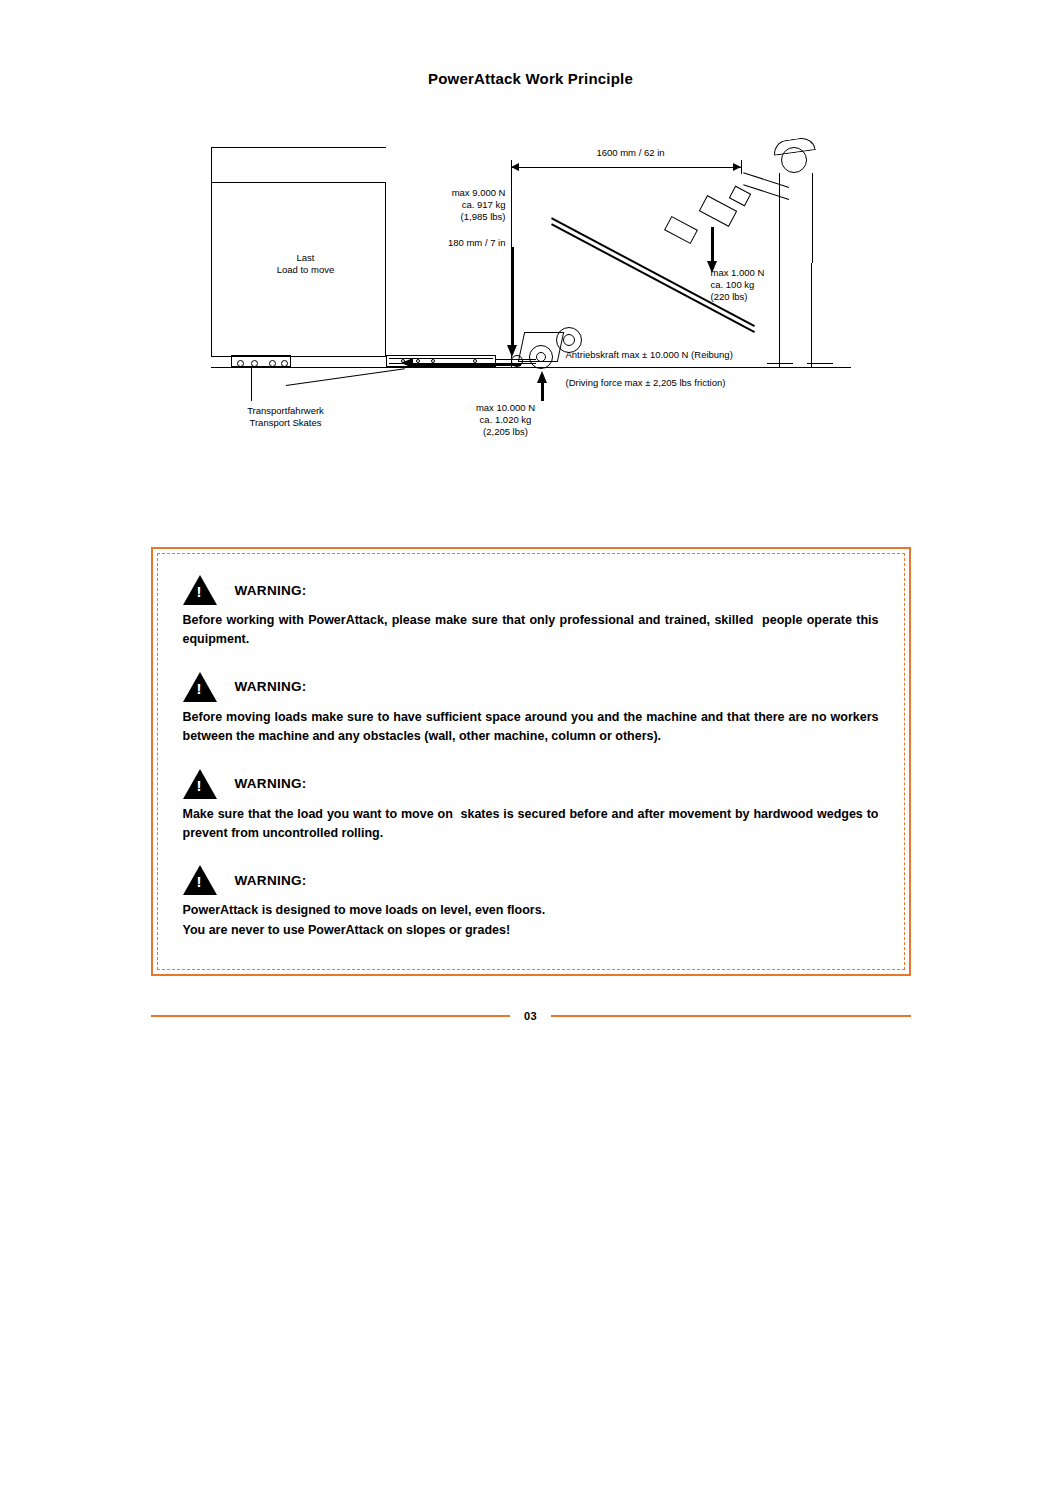PowerAttack Work Principle
Last
Load to move
1600 mm / 62 in
max 9.000 N
ca. 917 kg
(1,985 lbs)
180 mm / 7 in
max 10.000 N
ca. 1.020 kg
(2,205 lbs)
max 1.000 N
ca. 100 kg
(220 lbs)
Antriebskraft max ± 10.000 N (Reibung)
(Driving force max ± 2,205 lbs friction)
Transportfahrwerk
Transport Skates
WARNING:
Before working with PowerAttack, please make sure that only professional and trained, skilled people operate this equipment.
WARNING:
Before moving loads make sure to have sufficient space around you and the machine and that there are no workers between the machine and any obstacles (wall, other machine, column or others).
WARNING:
Make sure that the load you want to move on skates is secured before and after movement by hardwood wedges to prevent from uncontrolled rolling.
WARNING:
PowerAttack is designed to move loads on level, even floors.
You are never to use PowerAttack on slopes or grades!
03